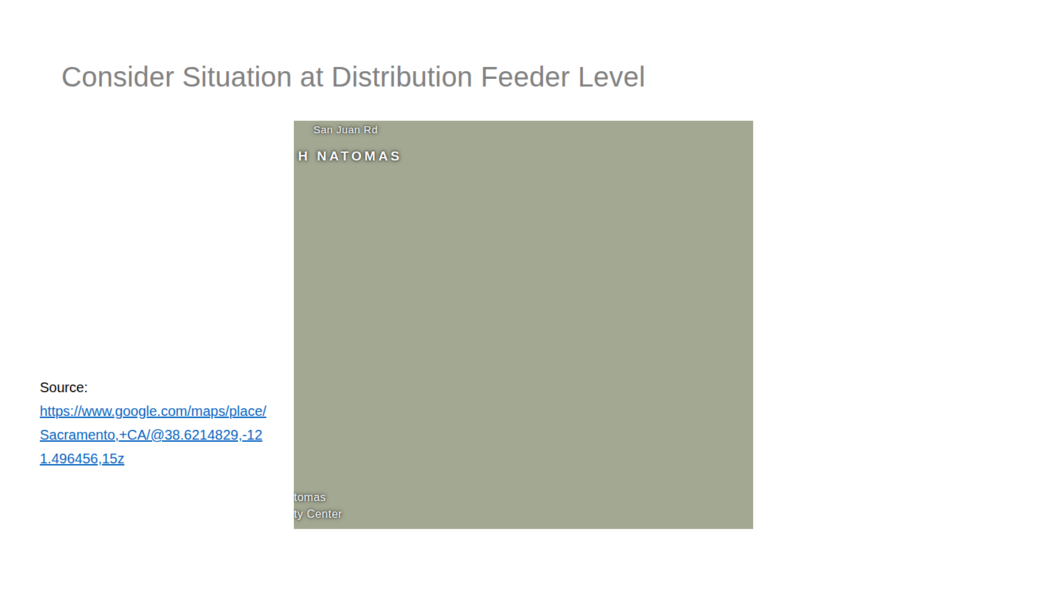Consider Situation at Distribution Feeder Level
Source:
https://www.google.com/maps/place/Sacramento,+CA/@38.6214829,-121.496456,15z
San Juan Rd H NATOMAS tomas ty Center